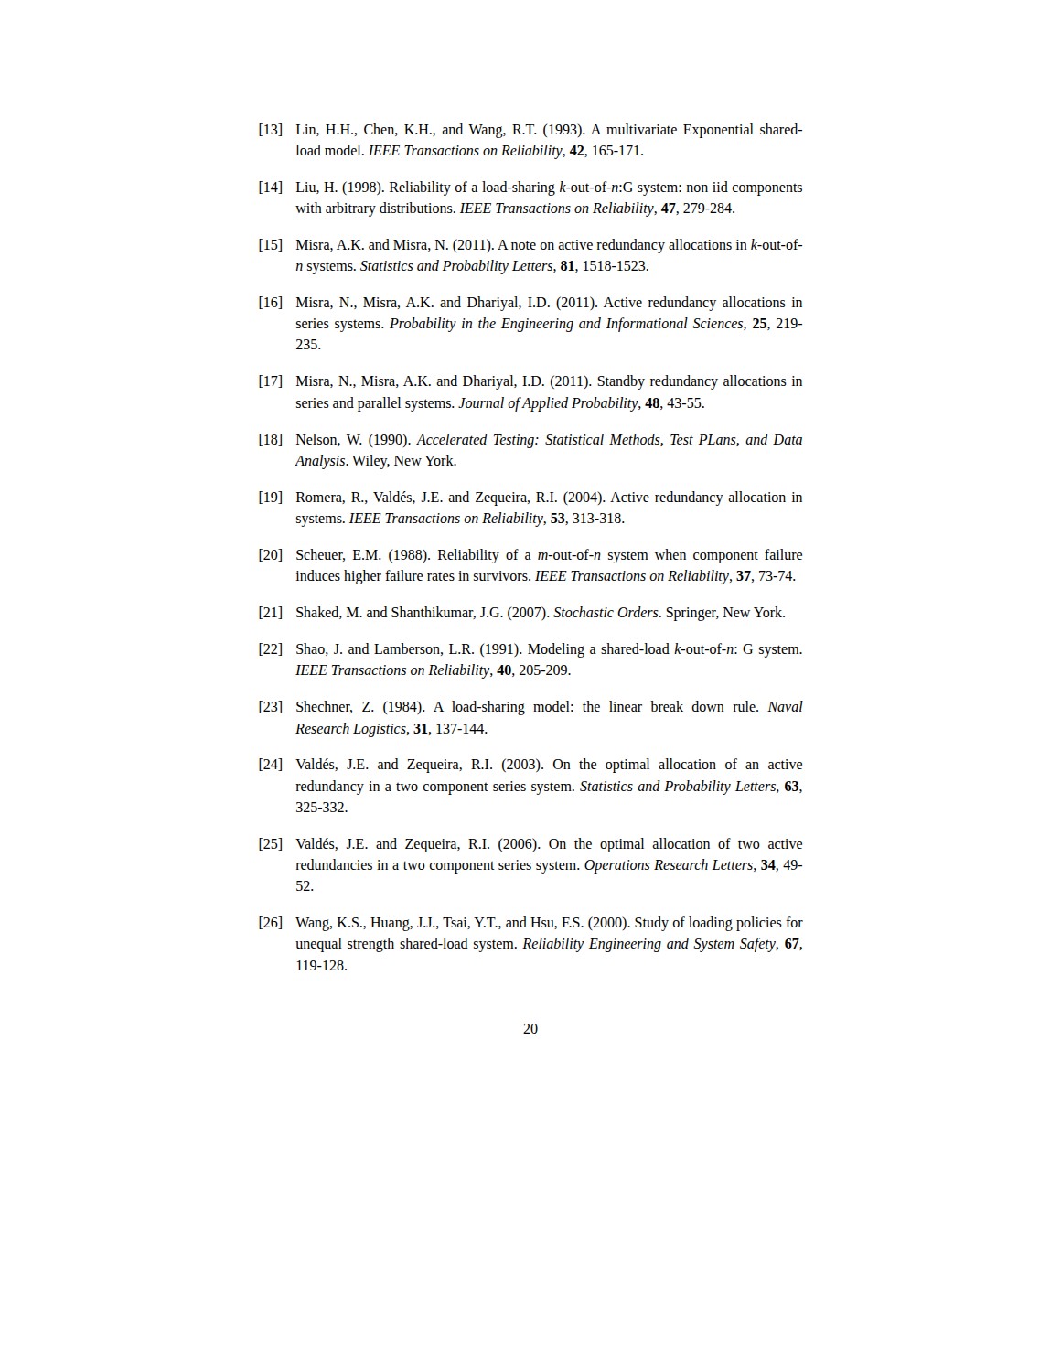[13] Lin, H.H., Chen, K.H., and Wang, R.T. (1993). A multivariate Exponential shared-load model. IEEE Transactions on Reliability, 42, 165-171.
[14] Liu, H. (1998). Reliability of a load-sharing k-out-of-n:G system: non iid components with arbitrary distributions. IEEE Transactions on Reliability, 47, 279-284.
[15] Misra, A.K. and Misra, N. (2011). A note on active redundancy allocations in k-out-of-n systems. Statistics and Probability Letters, 81, 1518-1523.
[16] Misra, N., Misra, A.K. and Dhariyal, I.D. (2011). Active redundancy allocations in series systems. Probability in the Engineering and Informational Sciences, 25, 219-235.
[17] Misra, N., Misra, A.K. and Dhariyal, I.D. (2011). Standby redundancy allocations in series and parallel systems. Journal of Applied Probability, 48, 43-55.
[18] Nelson, W. (1990). Accelerated Testing: Statistical Methods, Test PLans, and Data Analysis. Wiley, New York.
[19] Romera, R., Valdés, J.E. and Zequeira, R.I. (2004). Active redundancy allocation in systems. IEEE Transactions on Reliability, 53, 313-318.
[20] Scheuer, E.M. (1988). Reliability of a m-out-of-n system when component failure induces higher failure rates in survivors. IEEE Transactions on Reliability, 37, 73-74.
[21] Shaked, M. and Shanthikumar, J.G. (2007). Stochastic Orders. Springer, New York.
[22] Shao, J. and Lamberson, L.R. (1991). Modeling a shared-load k-out-of-n: G system. IEEE Transactions on Reliability, 40, 205-209.
[23] Shechner, Z. (1984). A load-sharing model: the linear break down rule. Naval Research Logistics, 31, 137-144.
[24] Valdés, J.E. and Zequeira, R.I. (2003). On the optimal allocation of an active redundancy in a two component series system. Statistics and Probability Letters, 63, 325-332.
[25] Valdés, J.E. and Zequeira, R.I. (2006). On the optimal allocation of two active redundancies in a two component series system. Operations Research Letters, 34, 49-52.
[26] Wang, K.S., Huang, J.J., Tsai, Y.T., and Hsu, F.S. (2000). Study of loading policies for unequal strength shared-load system. Reliability Engineering and System Safety, 67, 119-128.
20